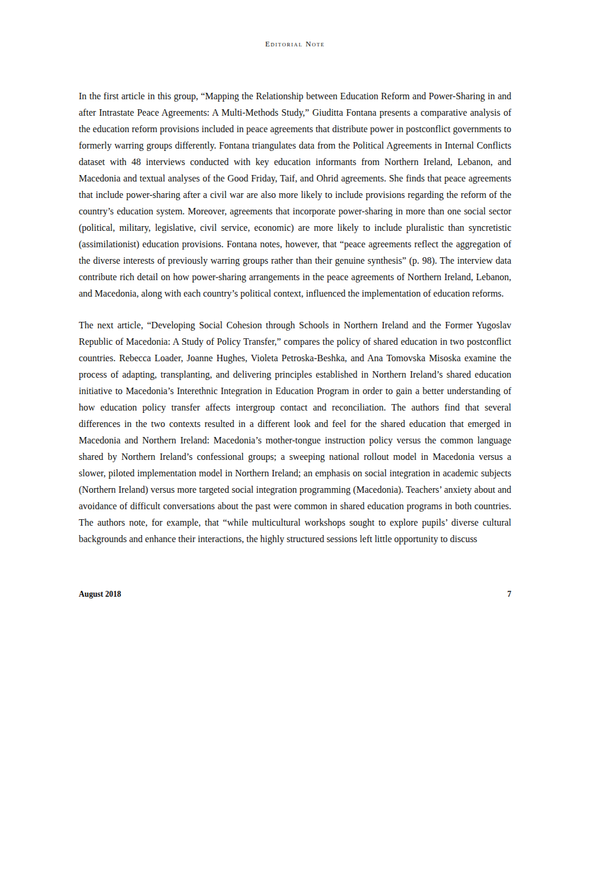Editorial Note
In the first article in this group, “Mapping the Relationship between Education Reform and Power-Sharing in and after Intrastate Peace Agreements: A Multi-Methods Study,” Giuditta Fontana presents a comparative analysis of the education reform provisions included in peace agreements that distribute power in postconflict governments to formerly warring groups differently. Fontana triangulates data from the Political Agreements in Internal Conflicts dataset with 48 interviews conducted with key education informants from Northern Ireland, Lebanon, and Macedonia and textual analyses of the Good Friday, Taif, and Ohrid agreements. She finds that peace agreements that include power-sharing after a civil war are also more likely to include provisions regarding the reform of the country’s education system. Moreover, agreements that incorporate power-sharing in more than one social sector (political, military, legislative, civil service, economic) are more likely to include pluralistic than syncretistic (assimilationist) education provisions. Fontana notes, however, that “peace agreements reflect the aggregation of the diverse interests of previously warring groups rather than their genuine synthesis” (p. 98). The interview data contribute rich detail on how power-sharing arrangements in the peace agreements of Northern Ireland, Lebanon, and Macedonia, along with each country’s political context, influenced the implementation of education reforms.
The next article, “Developing Social Cohesion through Schools in Northern Ireland and the Former Yugoslav Republic of Macedonia: A Study of Policy Transfer,” compares the policy of shared education in two postconflict countries. Rebecca Loader, Joanne Hughes, Violeta Petroska-Beshka, and Ana Tomovska Misoska examine the process of adapting, transplanting, and delivering principles established in Northern Ireland’s shared education initiative to Macedonia’s Interethnic Integration in Education Program in order to gain a better understanding of how education policy transfer affects intergroup contact and reconciliation. The authors find that several differences in the two contexts resulted in a different look and feel for the shared education that emerged in Macedonia and Northern Ireland: Macedonia’s mother-tongue instruction policy versus the common language shared by Northern Ireland’s confessional groups; a sweeping national rollout model in Macedonia versus a slower, piloted implementation model in Northern Ireland; an emphasis on social integration in academic subjects (Northern Ireland) versus more targeted social integration programming (Macedonia). Teachers’ anxiety about and avoidance of difficult conversations about the past were common in shared education programs in both countries. The authors note, for example, that “while multicultural workshops sought to explore pupils’ diverse cultural backgrounds and enhance their interactions, the highly structured sessions left little opportunity to discuss
August 2018 7